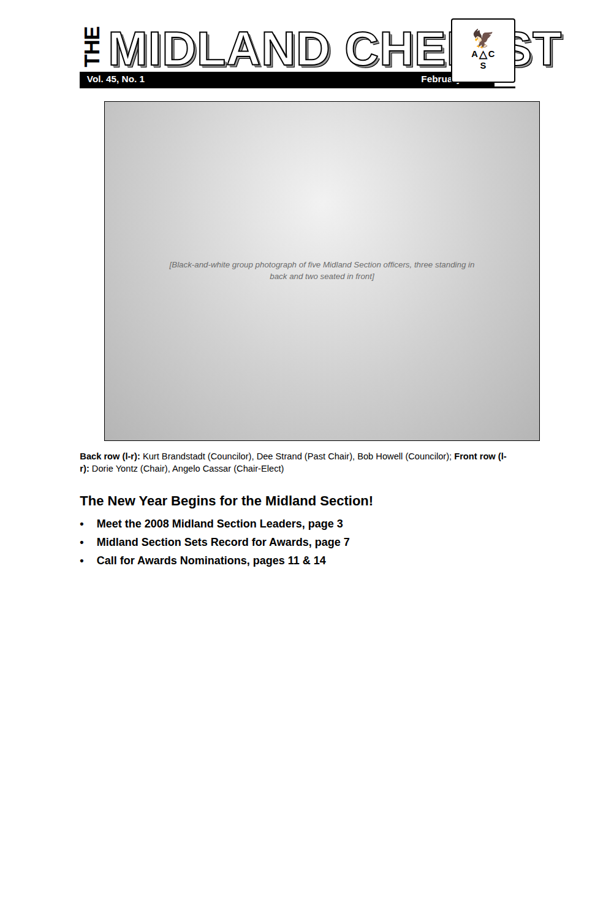THE
MIDLAND CHEMIST
🦅
A△C
S
Vol. 45, No. 1 February 2008
[Black-and-white group photograph of five Midland Section officers, three standing in back and two seated in front]
Back row (l-r): Kurt Brandstadt (Councilor), Dee Strand (Past Chair), Bob Howell (Councilor); Front row (l-r): Dorie Yontz (Chair), Angelo Cassar (Chair-Elect)
The New Year Begins for the Midland Section!
•Meet the 2008 Midland Section Leaders, page 3
•Midland Section Sets Record for Awards, page 7
•Call for Awards Nominations, pages 11 & 14